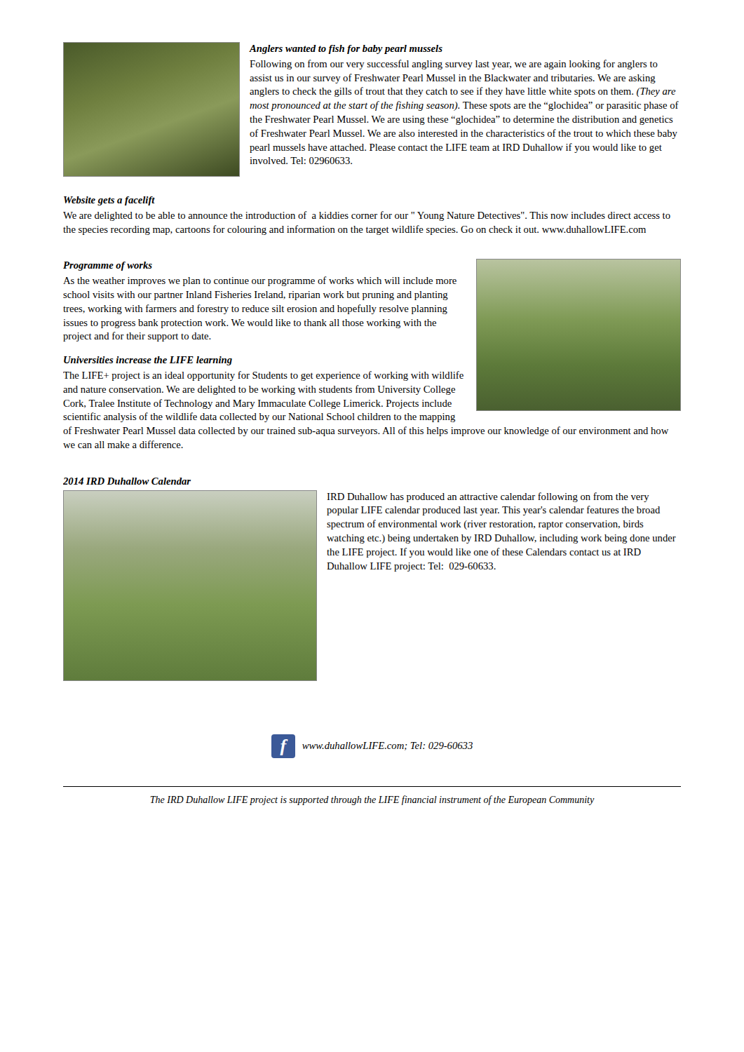Anglers wanted to fish for baby pearl mussels
Following on from our very successful angling survey last year, we are again looking for anglers to assist us in our survey of Freshwater Pearl Mussel in the Blackwater and tributaries. We are asking anglers to check the gills of trout that they catch to see if they have little white spots on them. (They are most pronounced at the start of the fishing season). These spots are the “glochidea” or parasitic phase of the Freshwater Pearl Mussel. We are using these “glochidea” to determine the distribution and genetics of Freshwater Pearl Mussel. We are also interested in the characteristics of the trout to which these baby pearl mussels have attached. Please contact the LIFE team at IRD Duhallow if you would like to get involved. Tel: 02960633.
Website gets a facelift
We are delighted to be able to announce the introduction of a kiddies corner for our " Young Nature Detectives". This now includes direct access to the species recording map, cartoons for colouring and information on the target wildlife species. Go on check it out. www.duhallowLIFE.com
Programme of works
As the weather improves we plan to continue our programme of works which will include more school visits with our partner Inland Fisheries Ireland, riparian work but pruning and planting trees, working with farmers and forestry to reduce silt erosion and hopefully resolve planning issues to progress bank protection work. We would like to thank all those working with the project and for their support to date.
Universities increase the LIFE learning
The LIFE+ project is an ideal opportunity for Students to get experience of working with wildlife and nature conservation. We are delighted to be working with students from University College Cork, Tralee Institute of Technology and Mary Immaculate College Limerick. Projects include scientific analysis of the wildlife data collected by our National School children to the mapping of Freshwater Pearl Mussel data collected by our trained sub-aqua surveyors. All of this helps improve our knowledge of our environment and how we can all make a difference.
2014 IRD Duhallow Calendar
IRD Duhallow has produced an attractive calendar following on from the very popular LIFE calendar produced last year. This year's calendar features the broad spectrum of environmental work (river restoration, raptor conservation, birds watching etc.) being undertaken by IRD Duhallow, including work being done under the LIFE project. If you would like one of these Calendars contact us at IRD Duhallow LIFE project: Tel: 029-60633.
f www.duhallowLIFE.com; Tel: 029-60633
The IRD Duhallow LIFE project is supported through the LIFE financial instrument of the European Community